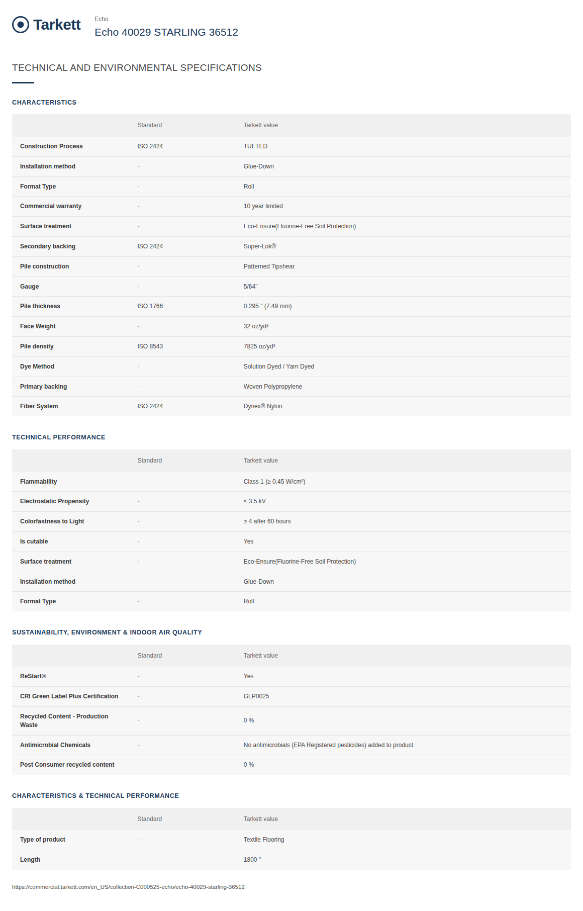Tarkett
Echo
Echo 40029 STARLING 36512
TECHNICAL AND ENVIRONMENTAL SPECIFICATIONS
CHARACTERISTICS
| | Standard | Tarkett value |
| --- | --- | --- |
| Construction Process | ISO 2424 | TUFTED |
| Installation method | - | Glue-Down |
| Format Type | - | Roll |
| Commercial warranty | - | 10 year limited |
| Surface treatment | - | Eco-Ensure(Fluorine-Free Soil Protection) |
| Secondary backing | ISO 2424 | Super-Lok® |
| Pile construction | - | Patterned Tipshear |
| Gauge | - | 5/64" |
| Pile thickness | ISO 1766 | 0.295 " (7.49 mm) |
| Face Weight | - | 32 oz/yd² |
| Pile density | ISO 8543 | 7825 oz/yd³ |
| Dye Method | - | Solution Dyed / Yarn Dyed |
| Primary backing | - | Woven Polypropylene |
| Fiber System | ISO 2424 | Dynex® Nylon |
TECHNICAL PERFORMANCE
| | Standard | Tarkett value |
| --- | --- | --- |
| Flammability | - | Class 1 (≥ 0.45 W/cm²) |
| Electrostatic Propensity | - | ≤ 3.5 kV |
| Colorfastness to Light | - | ≥ 4 after 60 hours |
| Is cutable | - | Yes |
| Surface treatment | - | Eco-Ensure(Fluorine-Free Soil Protection) |
| Installation method | - | Glue-Down |
| Format Type | - | Roll |
SUSTAINABILITY, ENVIRONMENT & INDOOR AIR QUALITY
| | Standard | Tarkett value |
| --- | --- | --- |
| ReStart® | - | Yes |
| CRI Green Label Plus Certification | - | GLP0025 |
| Recycled Content - Production Waste | - | 0 % |
| Antimicrobial Chemicals | - | No antimicrobials (EPA Registered pesticides) added to product |
| Post Consumer recycled content | - | 0 % |
CHARACTERISTICS & TECHNICAL PERFORMANCE
| | Standard | Tarkett value |
| --- | --- | --- |
| Type of product | - | Textile Flooring |
| Length | - | 1800 " |
https://commercial.tarkett.com/en_US/collection-C000525-echo/echo-40029-starling-36512